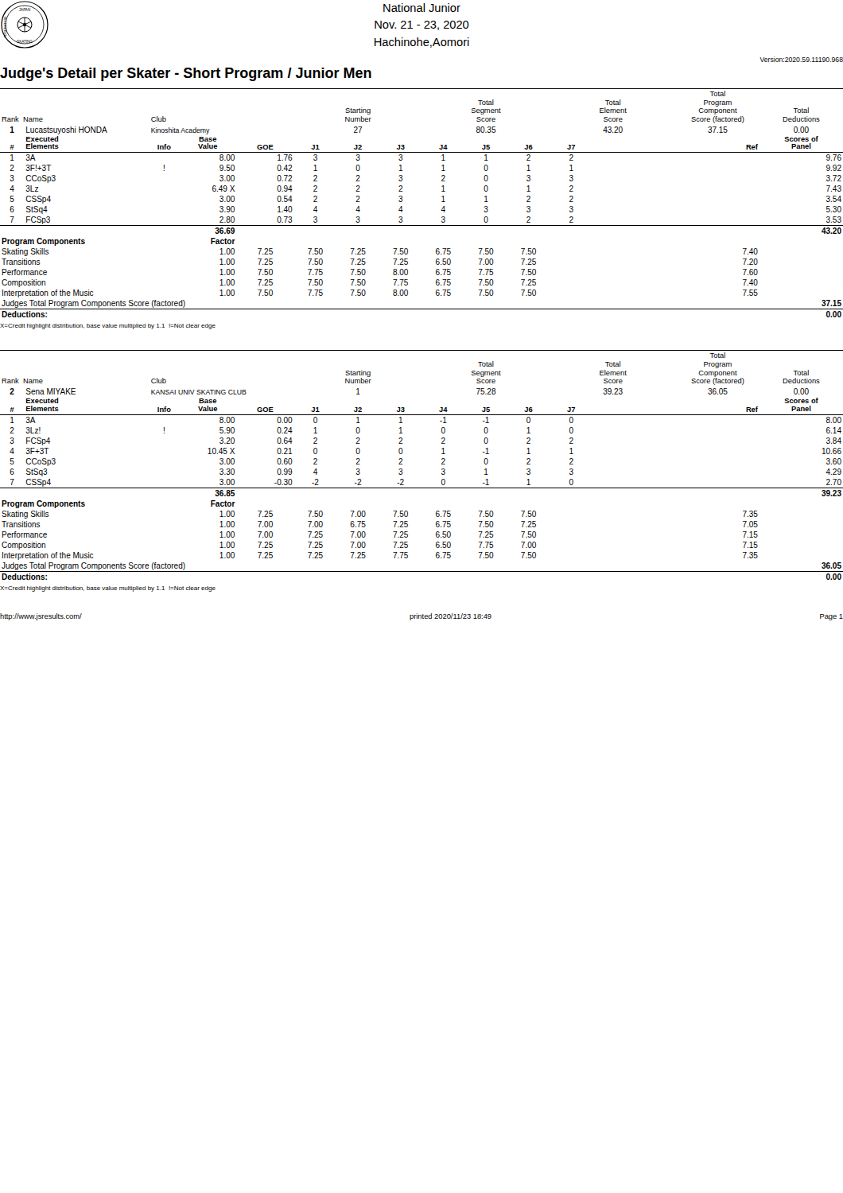JAPAN SKATING FEDERATION
National Junior
Nov. 21 - 23, 2020
Hachinohe,Aomori
Version:2020.59.11190.968
Judge's Detail per Skater - Short Program / Junior Men
| Rank Name | Club | Starting Number | Total Segment Score | Total Element Score | Total Program Component Score (factored) | Total Deductions |
| 1 | Lucastsuyoshi HONDA | Kinoshita Academy | 27 | 80.35 | 43.20 | 37.15 | 0.00 |
| # | Executed Elements | Info | Base Value | GOE | J1 | J2 | J3 | J4 | J5 | J6 | J7 | | Ref | Scores of Panel |
| 1 | 3A | | 8.00 | 1.76 | 3 | 3 | 3 | 1 | 1 | 2 | 2 | | | 9.76 |
| 2 | 3F!+3T | ! | 9.50 | 0.42 | 1 | 0 | 1 | 1 | 0 | 1 | 1 | | | 9.92 |
| 3 | CCoSp3 | | 3.00 | 0.72 | 2 | 2 | 3 | 2 | 0 | 3 | 3 | | | 3.72 |
| 4 | 3Lz | | 6.49 X | 0.94 | 2 | 2 | 2 | 1 | 0 | 1 | 2 | | | 7.43 |
| 5 | CSSp4 | | 3.00 | 0.54 | 2 | 2 | 3 | 1 | 1 | 2 | 2 | | | 3.54 |
| 6 | StSq4 | | 3.90 | 1.40 | 4 | 4 | 4 | 4 | 3 | 3 | 3 | | | 5.30 |
| 7 | FCSp3 | | 2.80 | 0.73 | 3 | 3 | 3 | 3 | 0 | 2 | 2 | | | 3.53 |
| | | | 36.69 | | | | | | | | | | | 43.20 |
| Program Components | Factor | | | | | | | | | | | |
| Skating Skills | 1.00 | 7.25 | 7.50 | 7.25 | 7.50 | 6.75 | 7.50 | 7.50 | | | 7.40 |
| Transitions | 1.00 | 7.25 | 7.50 | 7.25 | 7.25 | 6.50 | 7.00 | 7.25 | | | 7.20 |
| Performance | 1.00 | 7.50 | 7.75 | 7.50 | 8.00 | 6.75 | 7.75 | 7.50 | | | 7.60 |
| Composition | 1.00 | 7.25 | 7.50 | 7.50 | 7.75 | 6.75 | 7.50 | 7.25 | | | 7.40 |
| Interpretation of the Music | 1.00 | 7.50 | 7.75 | 7.50 | 8.00 | 6.75 | 7.50 | 7.50 | | | 7.55 |
| Judges Total Program Components Score (factored) | | | | | | | | | | | 37.15 |
| Deductions: | | | | | | | | | | | 0.00 |
X=Credit highlight distribution, base value multiplied by 1.1 !=Not clear edge
| Rank Name | Club | Starting Number | Total Segment Score | Total Element Score | Total Program Component Score (factored) | Total Deductions |
| 2 | Sena MIYAKE | KANSAI UNIV SKATING CLUB | 1 | 75.28 | 39.23 | 36.05 | 0.00 |
| # | Executed Elements | Info | Base Value | GOE | J1 | J2 | J3 | J4 | J5 | J6 | J7 | | Ref | Scores of Panel |
| 1 | 3A | | 8.00 | 0.00 | 0 | 1 | 1 | -1 | -1 | 0 | 0 | | | 8.00 |
| 2 | 3Lz! | ! | 5.90 | 0.24 | 1 | 0 | 1 | 0 | 0 | 1 | 0 | | | 6.14 |
| 3 | FCSp4 | | 3.20 | 0.64 | 2 | 2 | 2 | 2 | 0 | 2 | 2 | | | 3.84 |
| 4 | 3F+3T | | 10.45 X | 0.21 | 0 | 0 | 0 | 1 | -1 | 1 | 1 | | | 10.66 |
| 5 | CCoSp3 | | 3.00 | 0.60 | 2 | 2 | 2 | 2 | 0 | 2 | 2 | | | 3.60 |
| 6 | StSq3 | | 3.30 | 0.99 | 4 | 3 | 3 | 3 | 1 | 3 | 3 | | | 4.29 |
| 7 | CSSp4 | | 3.00 | -0.30 | -2 | -2 | -2 | 0 | -1 | 1 | 0 | | | 2.70 |
| | | | 36.85 | | | | | | | | | | | 39.23 |
| Program Components | Factor | | | | | | | | | | | |
| Skating Skills | 1.00 | 7.25 | 7.50 | 7.00 | 7.50 | 6.75 | 7.50 | 7.50 | | | 7.35 |
| Transitions | 1.00 | 7.00 | 7.00 | 6.75 | 7.25 | 6.75 | 7.50 | 7.25 | | | 7.05 |
| Performance | 1.00 | 7.00 | 7.25 | 7.00 | 7.25 | 6.50 | 7.25 | 7.50 | | | 7.15 |
| Composition | 1.00 | 7.25 | 7.25 | 7.00 | 7.25 | 6.50 | 7.75 | 7.00 | | | 7.15 |
| Interpretation of the Music | 1.00 | 7.25 | 7.25 | 7.25 | 7.75 | 6.75 | 7.50 | 7.50 | | | 7.35 |
| Judges Total Program Components Score (factored) | | | | | | | | | | | 36.05 |
| Deductions: | | | | | | | | | | | 0.00 |
X=Credit highlight distribution, base value multiplied by 1.1 !=Not clear edge
http://www.jsresults.com/
printed 2020/11/23 18:49
Page 1